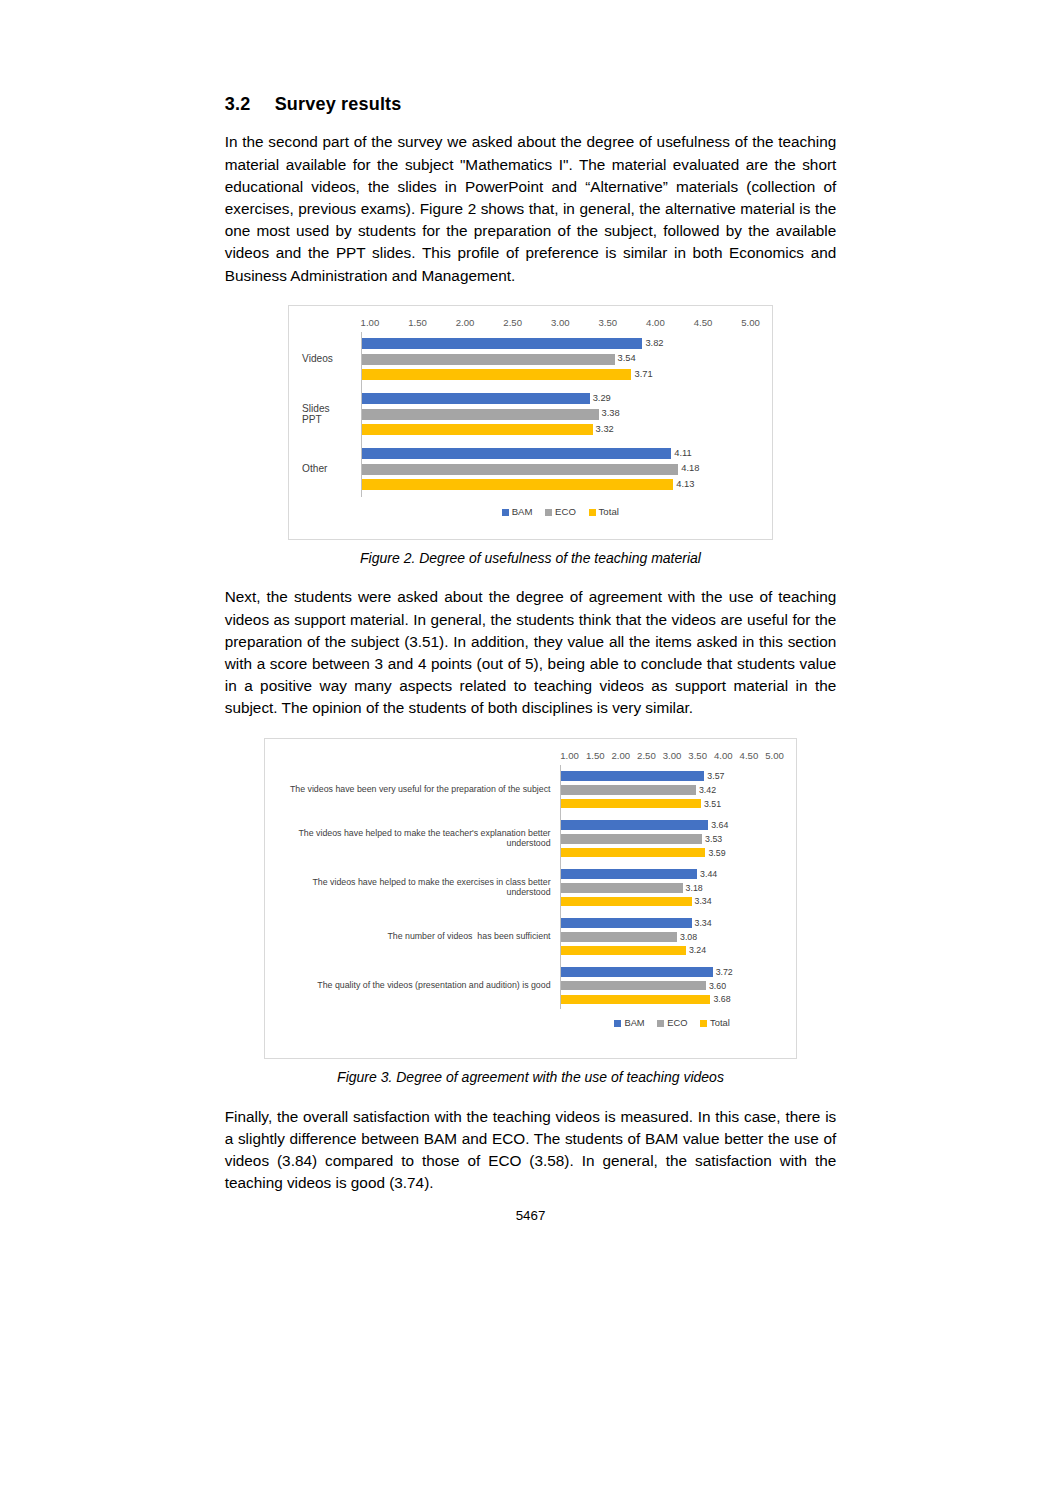3.2 Survey results
In the second part of the survey we asked about the degree of usefulness of the teaching material available for the subject "Mathematics I". The material evaluated are the short educational videos, the slides in PowerPoint and “Alternative” materials (collection of exercises, previous exams). Figure 2 shows that, in general, the alternative material is the one most used by students for the preparation of the subject, followed by the available videos and the PPT slides. This profile of preference is similar in both Economics and Business Administration and Management.
1.001.502.002.503.003.504.004.505.00
Videos
3.82
3.54
3.71
Slides
PPT
3.29
3.38
3.32
Other
4.11
4.18
4.13
BAM ECO Total
Figure 2. Degree of usefulness of the teaching material
Next, the students were asked about the degree of agreement with the use of teaching videos as support material. In general, the students think that the videos are useful for the preparation of the subject (3.51). In addition, they value all the items asked in this section with a score between 3 and 4 points (out of 5), being able to conclude that students value in a positive way many aspects related to teaching videos as support material in the subject. The opinion of the students of both disciplines is very similar.
1.001.502.002.503.003.504.004.505.00
The videos have been very useful for the preparation of the subject
3.57
3.42
3.51
The videos have helped to make the teacher's explanation better understood
3.64
3.53
3.59
The videos have helped to make the exercises in class better understood
3.44
3.18
3.34
The number of videos has been sufficient
3.34
3.08
3.24
The quality of the videos (presentation and audition) is good
3.72
3.60
3.68
BAM ECO Total
Figure 3. Degree of agreement with the use of teaching videos
Finally, the overall satisfaction with the teaching videos is measured. In this case, there is a slightly difference between BAM and ECO. The students of BAM value better the use of videos (3.84) compared to those of ECO (3.58). In general, the satisfaction with the teaching videos is good (3.74).
5467